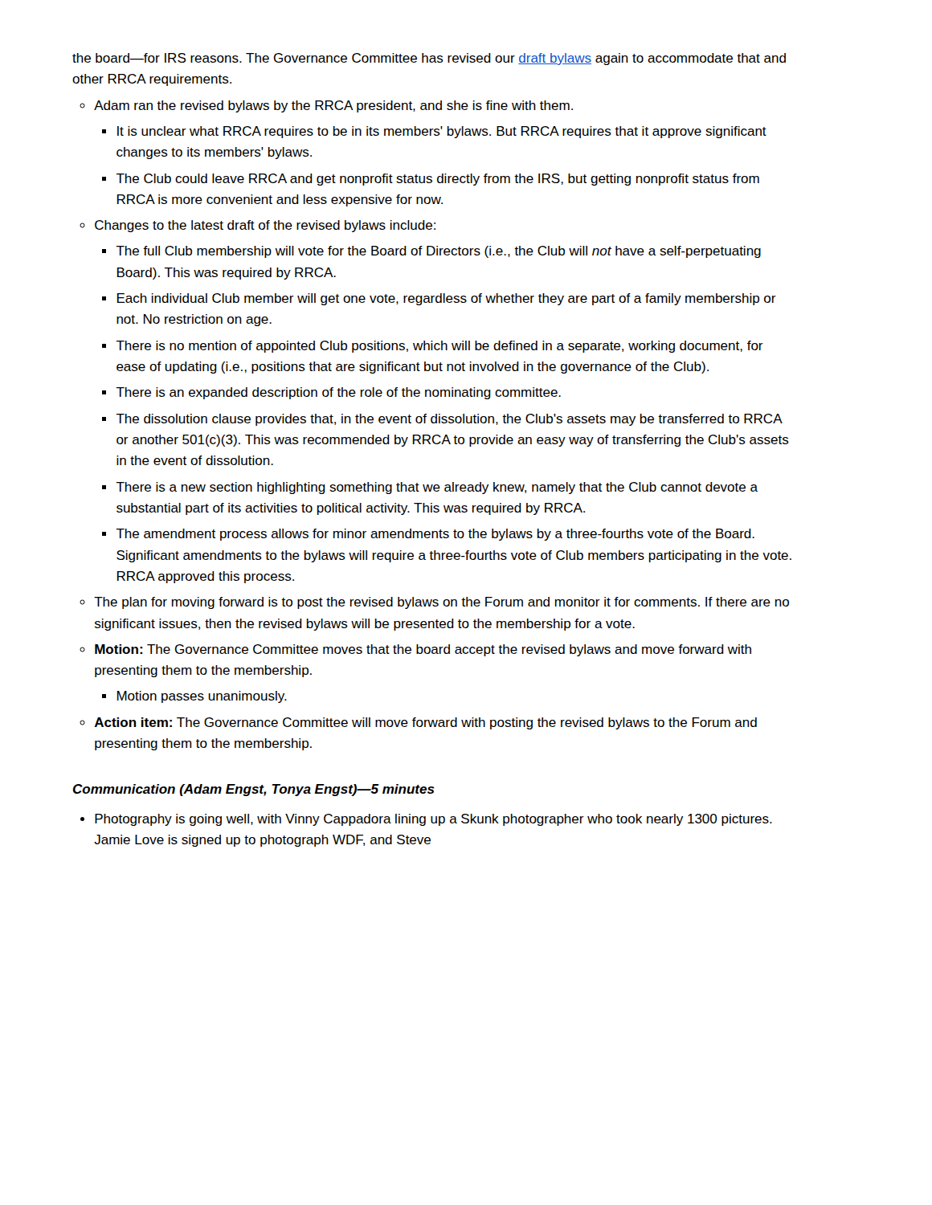the board—for IRS reasons. The Governance Committee has revised our draft bylaws again to accommodate that and other RRCA requirements.
Adam ran the revised bylaws by the RRCA president, and she is fine with them.
It is unclear what RRCA requires to be in its members' bylaws. But RRCA requires that it approve significant changes to its members' bylaws.
The Club could leave RRCA and get nonprofit status directly from the IRS, but getting nonprofit status from RRCA is more convenient and less expensive for now.
Changes to the latest draft of the revised bylaws include:
The full Club membership will vote for the Board of Directors (i.e., the Club will not have a self-perpetuating Board). This was required by RRCA.
Each individual Club member will get one vote, regardless of whether they are part of a family membership or not. No restriction on age.
There is no mention of appointed Club positions, which will be defined in a separate, working document, for ease of updating (i.e., positions that are significant but not involved in the governance of the Club).
There is an expanded description of the role of the nominating committee.
The dissolution clause provides that, in the event of dissolution, the Club's assets may be transferred to RRCA or another 501(c)(3). This was recommended by RRCA to provide an easy way of transferring the Club's assets in the event of dissolution.
There is a new section highlighting something that we already knew, namely that the Club cannot devote a substantial part of its activities to political activity. This was required by RRCA.
The amendment process allows for minor amendments to the bylaws by a three-fourths vote of the Board. Significant amendments to the bylaws will require a three-fourths vote of Club members participating in the vote. RRCA approved this process.
The plan for moving forward is to post the revised bylaws on the Forum and monitor it for comments. If there are no significant issues, then the revised bylaws will be presented to the membership for a vote.
Motion: The Governance Committee moves that the board accept the revised bylaws and move forward with presenting them to the membership.
Motion passes unanimously.
Action item: The Governance Committee will move forward with posting the revised bylaws to the Forum and presenting them to the membership.
Communication (Adam Engst, Tonya Engst)—5 minutes
Photography is going well, with Vinny Cappadora lining up a Skunk photographer who took nearly 1300 pictures. Jamie Love is signed up to photograph WDF, and Steve